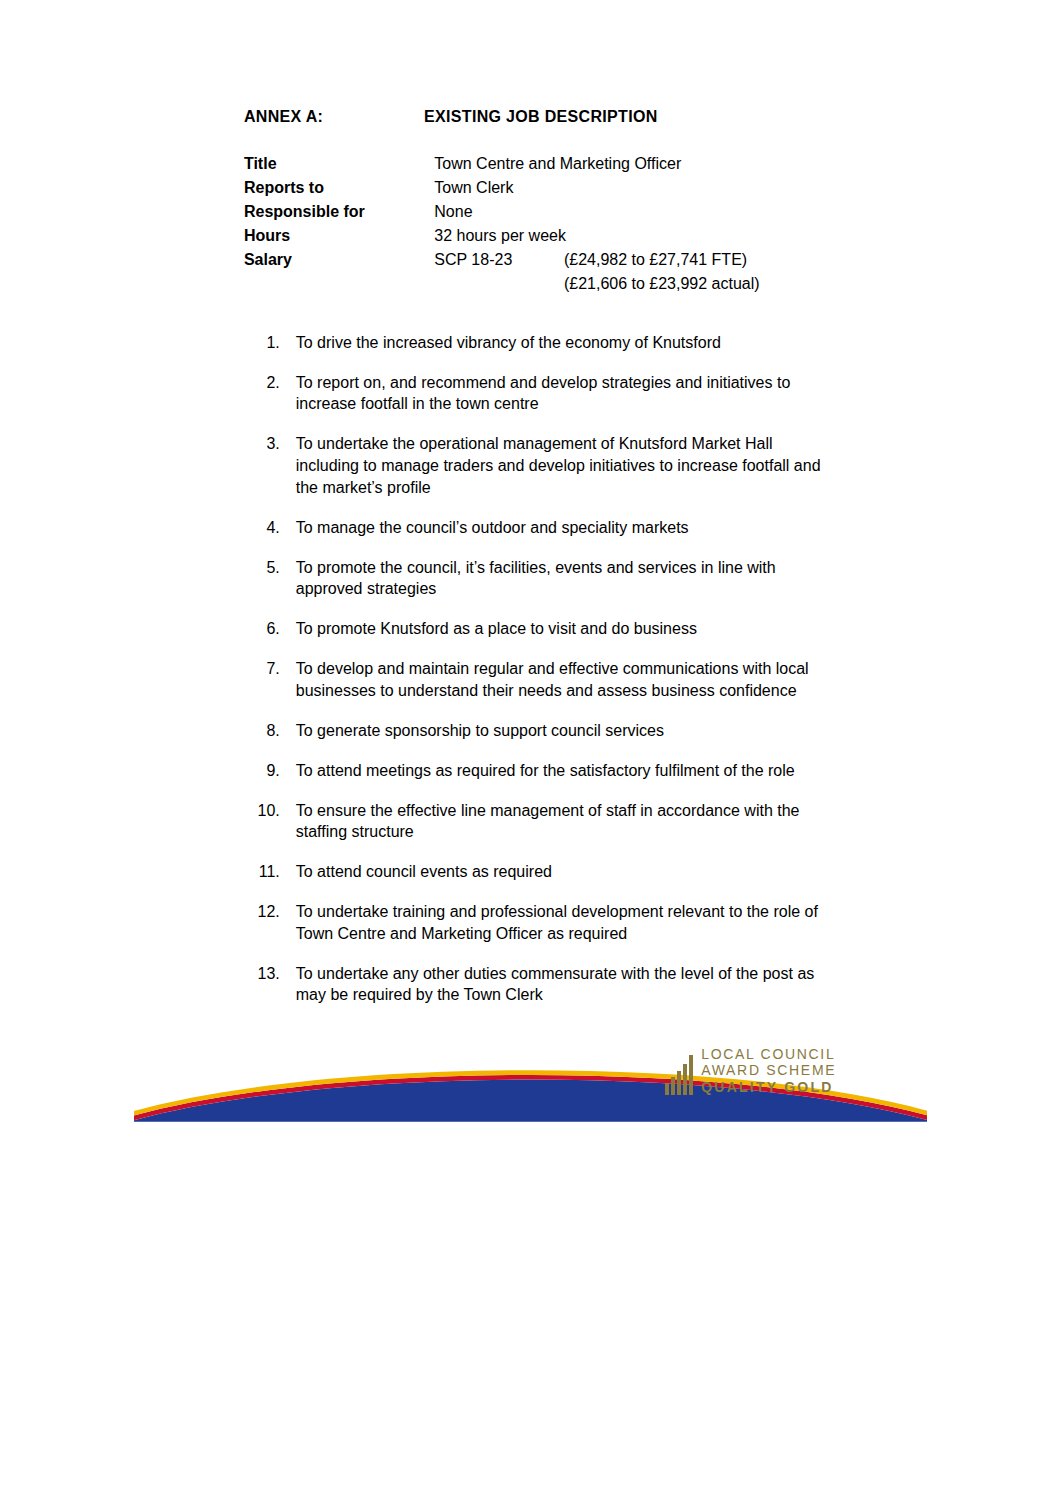ANNEX A: EXISTING JOB DESCRIPTION
| Title | Town Centre and Marketing Officer |
| Reports to | Town Clerk |
| Responsible for | None |
| Hours | 32 hours per week |
| Salary | SCP 18-23 | (£24,982 to £27,741 FTE) |
| | | (£21,606 to £23,992 actual) |
To drive the increased vibrancy of the economy of Knutsford
To report on, and recommend and develop strategies and initiatives to increase footfall in the town centre
To undertake the operational management of Knutsford Market Hall including to manage traders and develop initiatives to increase footfall and the market’s profile
To manage the council’s outdoor and speciality markets
To promote the council, it’s facilities, events and services in line with approved strategies
To promote Knutsford as a place to visit and do business
To develop and maintain regular and effective communications with local businesses to understand their needs and assess business confidence
To generate sponsorship to support council services
To attend meetings as required for the satisfactory fulfilment of the role
To ensure the effective line management of staff in accordance with the staffing structure
To attend council events as required
To undertake training and professional development relevant to the role of Town Centre and Marketing Officer as required
To undertake any other duties commensurate with the level of the post as may be required by the Town Clerk
LOCAL COUNCIL
AWARD SCHEME
QUALITY GOLD